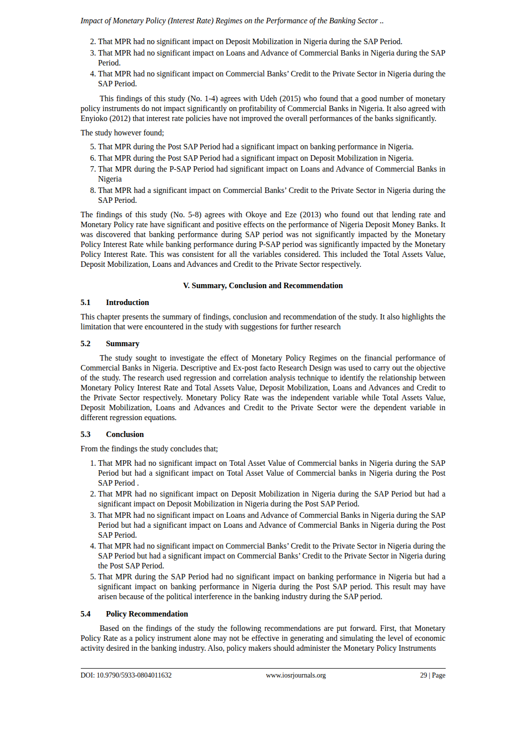Impact of Monetary Policy (Interest Rate) Regimes on the Performance of the Banking Sector ..
That MPR had no significant impact on Deposit Mobilization in Nigeria during the SAP Period.
That MPR had no significant impact on Loans and Advance of Commercial Banks in Nigeria during the SAP Period.
That MPR had no significant impact on Commercial Banks’ Credit to the Private Sector in Nigeria during the SAP Period.
This findings of this study (No. 1-4) agrees with Udeh (2015) who found that a good number of monetary policy instruments do not impact significantly on profitability of Commercial Banks in Nigeria. It also agreed with Enyioko (2012) that interest rate policies have not improved the overall performances of the banks significantly.
The study however found;
That MPR during the Post SAP Period had a significant impact on banking performance in Nigeria.
That MPR during the Post SAP Period had a significant impact on Deposit Mobilization in Nigeria.
That MPR during the P-SAP Period had significant impact on Loans and Advance of Commercial Banks in Nigeria
That MPR had a significant impact on Commercial Banks’ Credit to the Private Sector in Nigeria during the SAP Period.
The findings of this study (No. 5-8) agrees with Okoye and Eze (2013) who found out that lending rate and Monetary Policy rate have significant and positive effects on the performance of Nigeria Deposit Money Banks. It was discovered that banking performance during SAP period was not significantly impacted by the Monetary Policy Interest Rate while banking performance during P-SAP period was significantly impacted by the Monetary Policy Interest Rate. This was consistent for all the variables considered. This included the Total Assets Value, Deposit Mobilization, Loans and Advances and Credit to the Private Sector respectively.
V. Summary, Conclusion and Recommendation
5.1 Introduction
This chapter presents the summary of findings, conclusion and recommendation of the study. It also highlights the limitation that were encountered in the study with suggestions for further research
5.2 Summary
The study sought to investigate the effect of Monetary Policy Regimes on the financial performance of Commercial Banks in Nigeria. Descriptive and Ex-post facto Research Design was used to carry out the objective of the study. The research used regression and correlation analysis technique to identify the relationship between Monetary Policy Interest Rate and Total Assets Value, Deposit Mobilization, Loans and Advances and Credit to the Private Sector respectively. Monetary Policy Rate was the independent variable while Total Assets Value, Deposit Mobilization, Loans and Advances and Credit to the Private Sector were the dependent variable in different regression equations.
5.3 Conclusion
From the findings the study concludes that;
That MPR had no significant impact on Total Asset Value of Commercial banks in Nigeria during the SAP Period but had a significant impact on Total Asset Value of Commercial banks in Nigeria during the Post SAP Period .
That MPR had no significant impact on Deposit Mobilization in Nigeria during the SAP Period but had a significant impact on Deposit Mobilization in Nigeria during the Post SAP Period.
That MPR had no significant impact on Loans and Advance of Commercial Banks in Nigeria during the SAP Period but had a significant impact on Loans and Advance of Commercial Banks in Nigeria during the Post SAP Period.
That MPR had no significant impact on Commercial Banks’ Credit to the Private Sector in Nigeria during the SAP Period but had a significant impact on Commercial Banks’ Credit to the Private Sector in Nigeria during the Post SAP Period.
That MPR during the SAP Period had no significant impact on banking performance in Nigeria but had a significant impact on banking performance in Nigeria during the Post SAP period. This result may have arisen because of the political interference in the banking industry during the SAP period.
5.4 Policy Recommendation
Based on the findings of the study the following recommendations are put forward. First, that Monetary Policy Rate as a policy instrument alone may not be effective in generating and simulating the level of economic activity desired in the banking industry. Also, policy makers should administer the Monetary Policy Instruments
DOI: 10.9790/5933-0804011632 www.iosrjournals.org 29 | Page